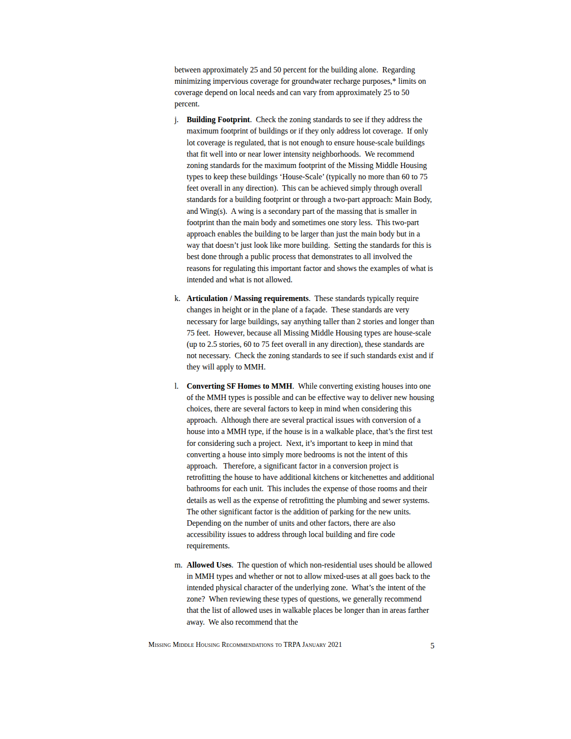between approximately 25 and 50 percent for the building alone. Regarding minimizing impervious coverage for groundwater recharge purposes,* limits on coverage depend on local needs and can vary from approximately 25 to 50 percent.
j. Building Footprint. Check the zoning standards to see if they address the maximum footprint of buildings or if they only address lot coverage. If only lot coverage is regulated, that is not enough to ensure house-scale buildings that fit well into or near lower intensity neighborhoods. We recommend zoning standards for the maximum footprint of the Missing Middle Housing types to keep these buildings ‘House-Scale’ (typically no more than 60 to 75 feet overall in any direction). This can be achieved simply through overall standards for a building footprint or through a two-part approach: Main Body, and Wing(s). A wing is a secondary part of the massing that is smaller in footprint than the main body and sometimes one story less. This two-part approach enables the building to be larger than just the main body but in a way that doesn’t just look like more building. Setting the standards for this is best done through a public process that demonstrates to all involved the reasons for regulating this important factor and shows the examples of what is intended and what is not allowed.
k. Articulation / Massing requirements. These standards typically require changes in height or in the plane of a façade. These standards are very necessary for large buildings, say anything taller than 2 stories and longer than 75 feet. However, because all Missing Middle Housing types are house-scale (up to 2.5 stories, 60 to 75 feet overall in any direction), these standards are not necessary. Check the zoning standards to see if such standards exist and if they will apply to MMH.
l. Converting SF Homes to MMH. While converting existing houses into one of the MMH types is possible and can be effective way to deliver new housing choices, there are several factors to keep in mind when considering this approach. Although there are several practical issues with conversion of a house into a MMH type, if the house is in a walkable place, that’s the first test for considering such a project. Next, it’s important to keep in mind that converting a house into simply more bedrooms is not the intent of this approach. Therefore, a significant factor in a conversion project is retrofitting the house to have additional kitchens or kitchenettes and additional bathrooms for each unit. This includes the expense of those rooms and their details as well as the expense of retrofitting the plumbing and sewer systems. The other significant factor is the addition of parking for the new units. Depending on the number of units and other factors, there are also accessibility issues to address through local building and fire code requirements.
m. Allowed Uses. The question of which non-residential uses should be allowed in MMH types and whether or not to allow mixed-uses at all goes back to the intended physical character of the underlying zone. What’s the intent of the zone? When reviewing these types of questions, we generally recommend that the list of allowed uses in walkable places be longer than in areas farther away. We also recommend that the
5 Missing Middle Housing Recommendations to TRPA January 2021